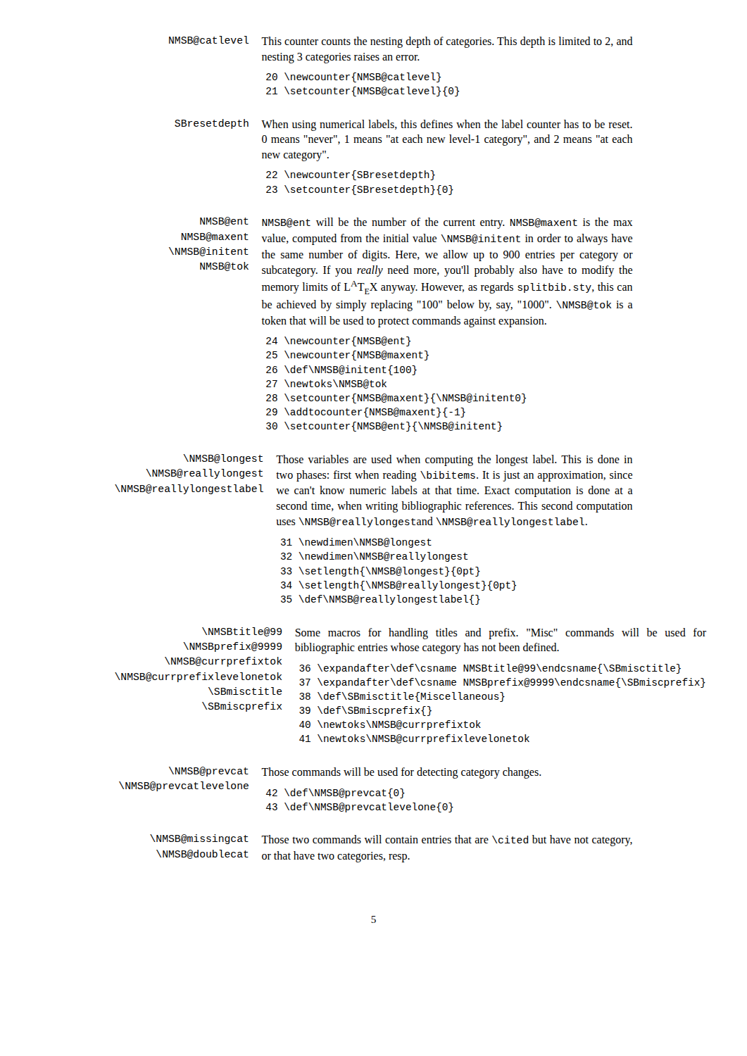NMSB@catlevel
This counter counts the nesting depth of categories. This depth is limited to 2, and nesting 3 categories raises an error.
20\newcounter{NMSB@catlevel}
21\setcounter{NMSB@catlevel}{0}
SBresetdepth
When using numerical labels, this defines when the label counter has to be reset. 0 means "never", 1 means "at each new level-1 category", and 2 means "at each new category".
22\newcounter{SBresetdepth}
23\setcounter{SBresetdepth}{0}
NMSB@ent
NMSB@maxent
\NMSB@initent
NMSB@tok
NMSB@ent will be the number of the current entry. NMSB@maxent is the max value, computed from the initial value \NMSB@initent in order to always have the same number of digits. Here, we allow up to 900 entries per category or subcategory. If you really need more, you'll probably also have to modify the memory limits of LATEX anyway. However, as regards splitbib.sty, this can be achieved by simply replacing "100" below by, say, "1000". \NMSB@tok is a token that will be used to protect commands against expansion.
24\newcounter{NMSB@ent}
25\newcounter{NMSB@maxent}
26\def\NMSB@initent{100}
27\newtoks\NMSB@tok
28\setcounter{NMSB@maxent}{\NMSB@initent0}
29\addtocounter{NMSB@maxent}{-1}
30\setcounter{NMSB@ent}{\NMSB@initent}
\NMSB@longest
\NMSB@reallylongest
\NMSB@reallylongestlabel
Those variables are used when computing the longest label. This is done in two phases: first when reading \bibitems. It is just an approximation, since we can't know numeric labels at that time. Exact computation is done at a second time, when writing bibliographic references. This second computation uses \NMSB@reallylongestand \NMSB@reallylongestlabel.
31\newdimen\NMSB@longest
32\newdimen\NMSB@reallylongest
33\setlength{\NMSB@longest}{0pt}
34\setlength{\NMSB@reallylongest}{0pt}
35\def\NMSB@reallylongestlabel{}
\NMSBtitle@99
\NMSBprefix@9999
\NMSB@currprefixtok
\NMSB@currprefixlevelonetok
\SBmisctitle
\SBmiscprefix
Some macros for handling titles and prefix. "Misc" commands will be used for bibliographic entries whose category has not been defined.
36\expandafter\def\csname NMSBtitle@99\endcsname{\SBmisctitle}
37\expandafter\def\csname NMSBprefix@9999\endcsname{\SBmiscprefix}
38\def\SBmisctitle{Miscellaneous}
39\def\SBmiscprefix{}
40\newtoks\NMSB@currprefixtok
41\newtoks\NMSB@currprefixlevelonetok
\NMSB@prevcat
\NMSB@prevcatlevelone
Those commands will be used for detecting category changes.
42\def\NMSB@prevcat{0}
43\def\NMSB@prevcatlevelone{0}
\NMSB@missingcat
\NMSB@doublecat
Those two commands will contain entries that are \cited but have not category, or that have two categories, resp.
5